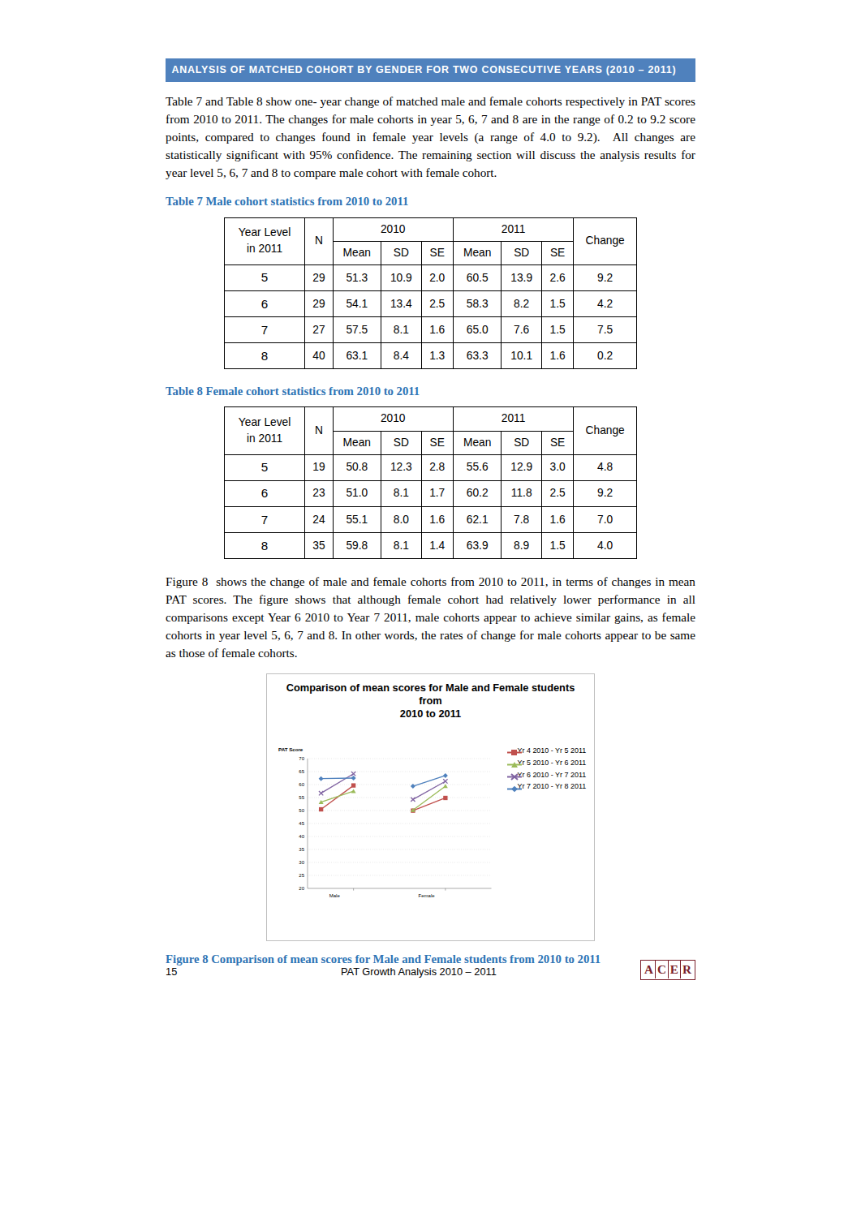Analysis of Matched Cohort by Gender for Two Consecutive Years (2010 – 2011)
Table 7 and Table 8 show one- year change of matched male and female cohorts respectively in PAT scores from 2010 to 2011. The changes for male cohorts in year 5, 6, 7 and 8 are in the range of 0.2 to 9.2 score points, compared to changes found in female year levels (a range of 4.0 to 9.2). All changes are statistically significant with 95% confidence. The remaining section will discuss the analysis results for year level 5, 6, 7 and 8 to compare male cohort with female cohort.
Table 7 Male cohort statistics from 2010 to 2011
| Year Level in 2011 | N | 2010 | 2011 | Change |
| --- | --- | --- | --- | --- |
| Mean | SD | SE | Mean | SD | SE |
| 5 | 29 | 51.3 | 10.9 | 2.0 | 60.5 | 13.9 | 2.6 | 9.2 |
| 6 | 29 | 54.1 | 13.4 | 2.5 | 58.3 | 8.2 | 1.5 | 4.2 |
| 7 | 27 | 57.5 | 8.1 | 1.6 | 65.0 | 7.6 | 1.5 | 7.5 |
| 8 | 40 | 63.1 | 8.4 | 1.3 | 63.3 | 10.1 | 1.6 | 0.2 |
Table 8 Female cohort statistics from 2010 to 2011
| Year Level in 2011 | N | 2010 | 2011 | Change |
| --- | --- | --- | --- | --- |
| Mean | SD | SE | Mean | SD | SE |
| 5 | 19 | 50.8 | 12.3 | 2.8 | 55.6 | 12.9 | 3.0 | 4.8 |
| 6 | 23 | 51.0 | 8.1 | 1.7 | 60.2 | 11.8 | 2.5 | 9.2 |
| 7 | 24 | 55.1 | 8.0 | 1.6 | 62.1 | 7.8 | 1.6 | 7.0 |
| 8 | 35 | 59.8 | 8.1 | 1.4 | 63.9 | 8.9 | 1.5 | 4.0 |
Figure 8 shows the change of male and female cohorts from 2010 to 2011, in terms of changes in mean PAT scores. The figure shows that although female cohort had relatively lower performance in all comparisons except Year 6 2010 to Year 7 2011, male cohorts appear to achieve similar gains, as female cohorts in year level 5, 6, 7 and 8. In other words, the rates of change for male cohorts appear to be same as those of female cohorts.
Comparison of mean scores for Male and Female students from
2010 to 2011
PAT Score 70 65 60 55 50 45 40 35 30 25 20 Male Female
Yr 4 2010 - Yr 5 2011
Yr 5 2010 - Yr 6 2011
Yr 6 2010 - Yr 7 2011
Yr 7 2010 - Yr 8 2011
Figure 8 Comparison of mean scores for Male and Female students from 2010 to 2011
15
PAT Growth Analysis 2010 – 2011
ACER